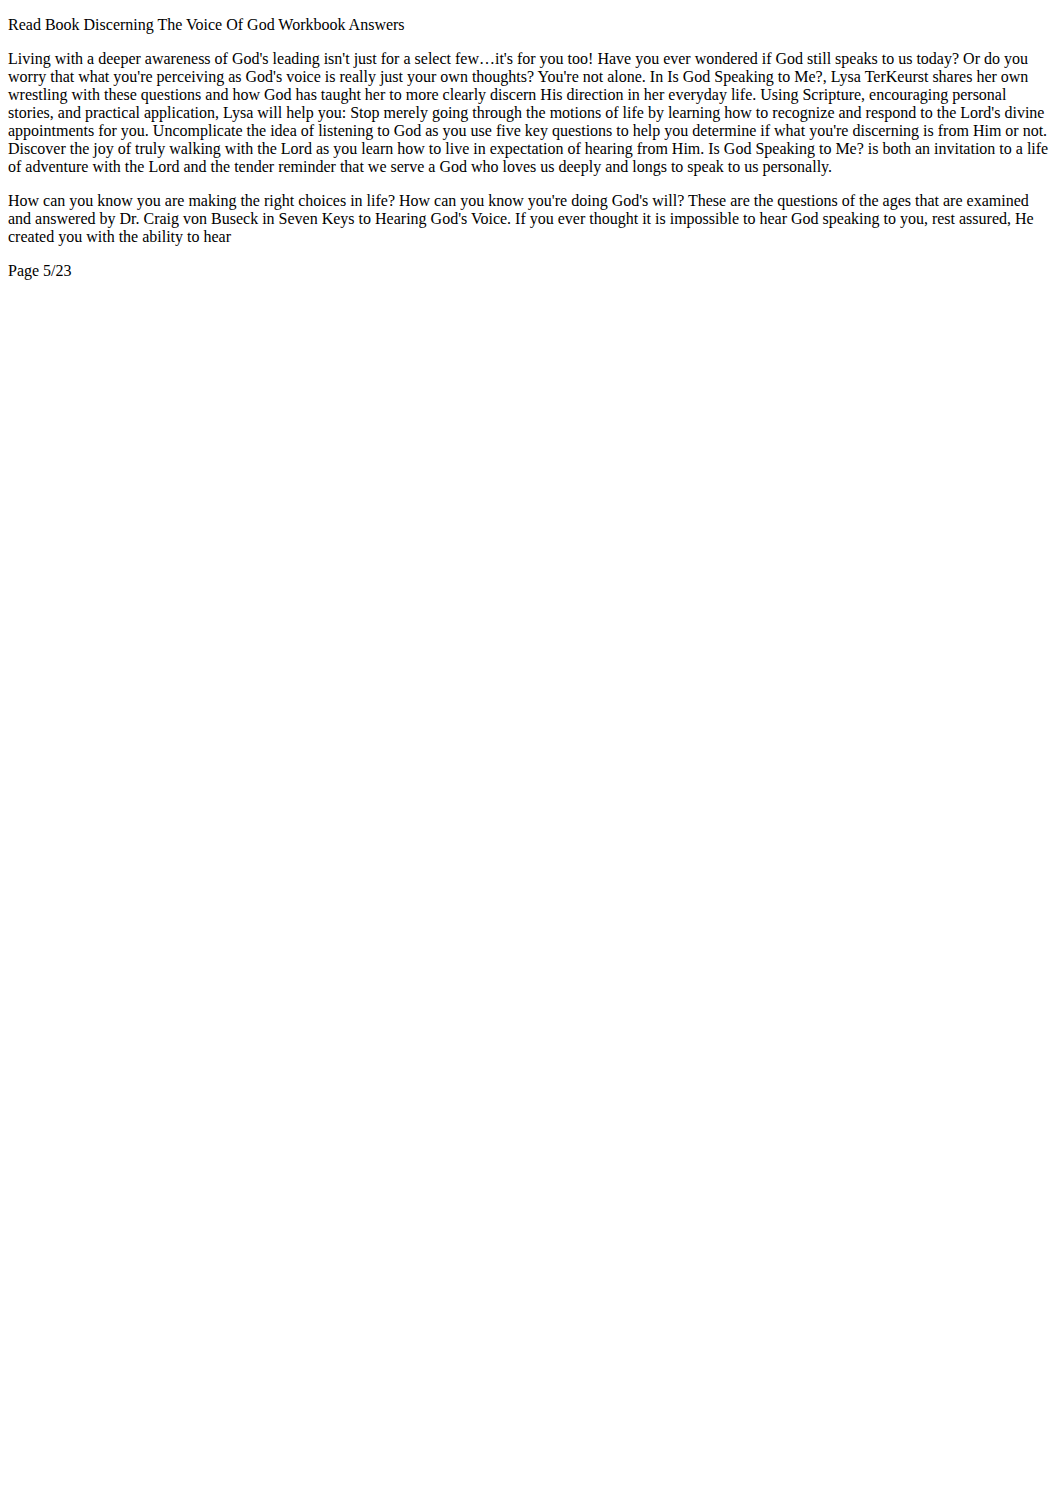Read Book Discerning The Voice Of God Workbook Answers
Living with a deeper awareness of God's leading isn't just for a select few…it's for you too! Have you ever wondered if God still speaks to us today? Or do you worry that what you're perceiving as God's voice is really just your own thoughts? You're not alone. In Is God Speaking to Me?, Lysa TerKeurst shares her own wrestling with these questions and how God has taught her to more clearly discern His direction in her everyday life. Using Scripture, encouraging personal stories, and practical application, Lysa will help you: Stop merely going through the motions of life by learning how to recognize and respond to the Lord's divine appointments for you. Uncomplicate the idea of listening to God as you use five key questions to help you determine if what you're discerning is from Him or not. Discover the joy of truly walking with the Lord as you learn how to live in expectation of hearing from Him. Is God Speaking to Me? is both an invitation to a life of adventure with the Lord and the tender reminder that we serve a God who loves us deeply and longs to speak to us personally.
How can you know you are making the right choices in life? How can you know you're doing God's will? These are the questions of the ages that are examined and answered by Dr. Craig von Buseck in Seven Keys to Hearing God's Voice. If you ever thought it is impossible to hear God speaking to you, rest assured, He created you with the ability to hear
Page 5/23